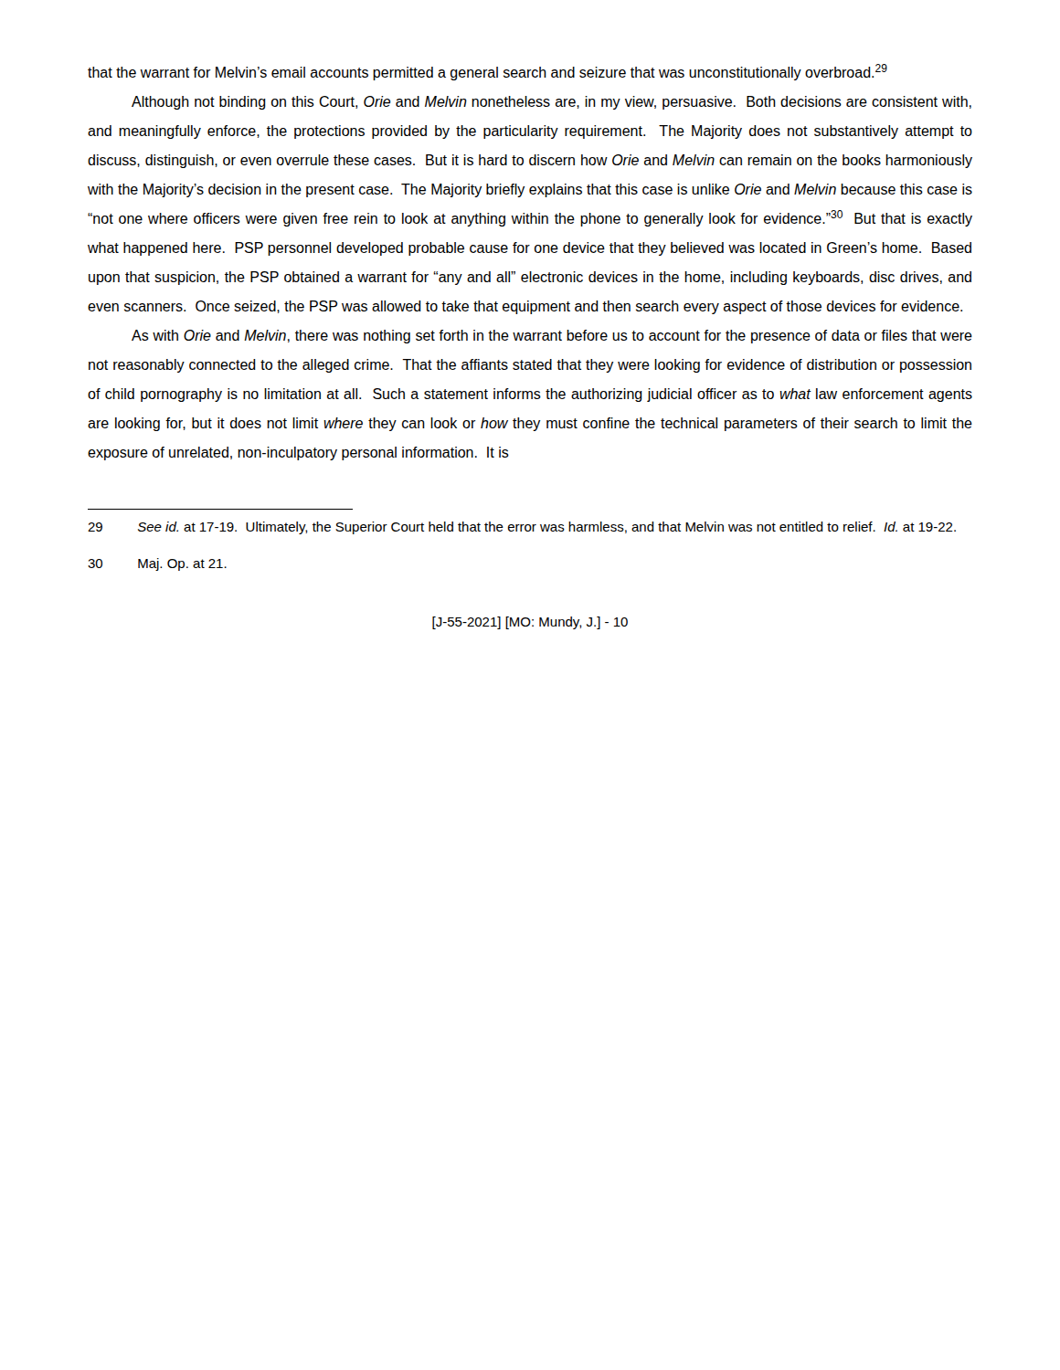that the warrant for Melvin’s email accounts permitted a general search and seizure that was unconstitutionally overbroad.29
Although not binding on this Court, Orie and Melvin nonetheless are, in my view, persuasive. Both decisions are consistent with, and meaningfully enforce, the protections provided by the particularity requirement. The Majority does not substantively attempt to discuss, distinguish, or even overrule these cases. But it is hard to discern how Orie and Melvin can remain on the books harmoniously with the Majority’s decision in the present case. The Majority briefly explains that this case is unlike Orie and Melvin because this case is “not one where officers were given free rein to look at anything within the phone to generally look for evidence.”30 But that is exactly what happened here. PSP personnel developed probable cause for one device that they believed was located in Green’s home. Based upon that suspicion, the PSP obtained a warrant for “any and all” electronic devices in the home, including keyboards, disc drives, and even scanners. Once seized, the PSP was allowed to take that equipment and then search every aspect of those devices for evidence.
As with Orie and Melvin, there was nothing set forth in the warrant before us to account for the presence of data or files that were not reasonably connected to the alleged crime. That the affiants stated that they were looking for evidence of distribution or possession of child pornography is no limitation at all. Such a statement informs the authorizing judicial officer as to what law enforcement agents are looking for, but it does not limit where they can look or how they must confine the technical parameters of their search to limit the exposure of unrelated, non-inculpatory personal information. It is
29
See id. at 17-19. Ultimately, the Superior Court held that the error was harmless, and that Melvin was not entitled to relief. Id. at 19-22.
30
Maj. Op. at 21.
[J-55-2021] [MO: Mundy, J.] - 10